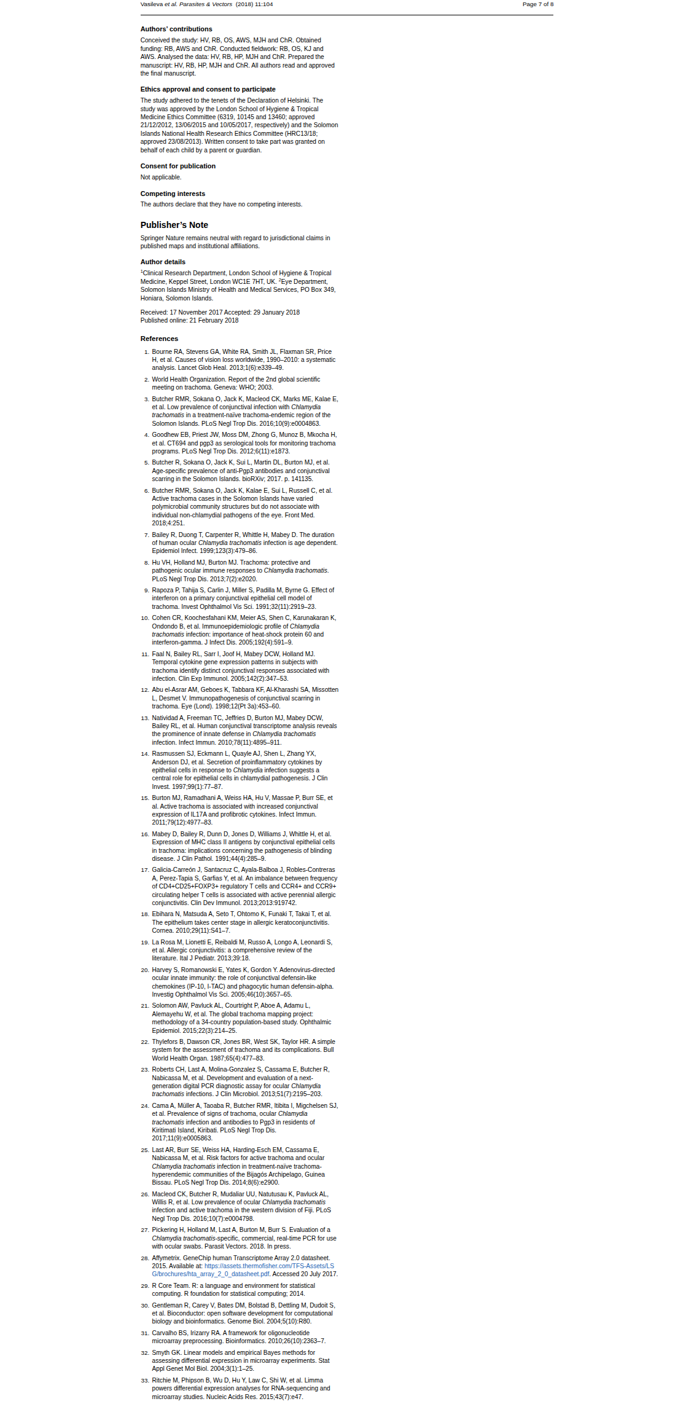Vasileva et al. Parasites & Vectors (2018) 11:104
Page 7 of 8
Authors’ contributions
Conceived the study: HV, RB, OS, AWS, MJH and ChR. Obtained funding: RB, AWS and ChR. Conducted fieldwork: RB, OS, KJ and AWS. Analysed the data: HV, RB, HP, MJH and ChR. Prepared the manuscript: HV, RB, HP, MJH and ChR. All authors read and approved the final manuscript.
Ethics approval and consent to participate
The study adhered to the tenets of the Declaration of Helsinki. The study was approved by the London School of Hygiene & Tropical Medicine Ethics Committee (6319, 10145 and 13460; approved 21/12/2012, 13/06/2015 and 10/05/2017, respectively) and the Solomon Islands National Health Research Ethics Committee (HRC13/18; approved 23/08/2013). Written consent to take part was granted on behalf of each child by a parent or guardian.
Consent for publication
Not applicable.
Competing interests
The authors declare that they have no competing interests.
Publisher’s Note
Springer Nature remains neutral with regard to jurisdictional claims in published maps and institutional affiliations.
Author details
1Clinical Research Department, London School of Hygiene & Tropical Medicine, Keppel Street, London WC1E 7HT, UK. 2Eye Department, Solomon Islands Ministry of Health and Medical Services, PO Box 349, Honiara, Solomon Islands.
Received: 17 November 2017 Accepted: 29 January 2018
Published online: 21 February 2018
References
Bourne RA, Stevens GA, White RA, Smith JL, Flaxman SR, Price H, et al. Causes of vision loss worldwide, 1990–2010: a systematic analysis. Lancet Glob Heal. 2013;1(6):e339–49.
World Health Organization. Report of the 2nd global scientific meeting on trachoma. Geneva: WHO; 2003.
Butcher RMR, Sokana O, Jack K, Macleod CK, Marks ME, Kalae E, et al. Low prevalence of conjunctival infection with Chlamydia trachomatis in a treatment-naïve trachoma-endemic region of the Solomon Islands. PLoS Negl Trop Dis. 2016;10(9):e0004863.
Goodhew EB, Priest JW, Moss DM, Zhong G, Munoz B, Mkocha H, et al. CT694 and pgp3 as serological tools for monitoring trachoma programs. PLoS Negl Trop Dis. 2012;6(11):e1873.
Butcher R, Sokana O, Jack K, Sui L, Martin DL, Burton MJ, et al. Age-specific prevalence of anti-Pgp3 antibodies and conjunctival scarring in the Solomon Islands. bioRXiv; 2017. p. 141135.
Butcher RMR, Sokana O, Jack K, Kalae E, Sui L, Russell C, et al. Active trachoma cases in the Solomon Islands have varied polymicrobial community structures but do not associate with individual non-chlamydial pathogens of the eye. Front Med. 2018;4:251.
Bailey R, Duong T, Carpenter R, Whittle H, Mabey D. The duration of human ocular Chlamydia trachomatis infection is age dependent. Epidemiol Infect. 1999;123(3):479–86.
Hu VH, Holland MJ, Burton MJ. Trachoma: protective and pathogenic ocular immune responses to Chlamydia trachomatis. PLoS Negl Trop Dis. 2013;7(2):e2020.
Rapoza P, Tahija S, Carlin J, Miller S, Padilla M, Byrne G. Effect of interferon on a primary conjunctival epithelial cell model of trachoma. Invest Ophthalmol Vis Sci. 1991;32(11):2919–23.
Cohen CR, Koochesfahani KM, Meier AS, Shen C, Karunakaran K, Ondondo B, et al. Immunoepidemiologic profile of Chlamydia trachomatis infection: importance of heat-shock protein 60 and interferon-gamma. J Infect Dis. 2005;192(4):591–9.
Faal N, Bailey RL, Sarr I, Joof H, Mabey DCW, Holland MJ. Temporal cytokine gene expression patterns in subjects with trachoma identify distinct conjunctival responses associated with infection. Clin Exp Immunol. 2005;142(2):347–53.
Abu el-Asrar AM, Geboes K, Tabbara KF, Al-Kharashi SA, Missotten L, Desmet V. Immunopathogenesis of conjunctival scarring in trachoma. Eye (Lond). 1998;12(Pt 3a):453–60.
Natividad A, Freeman TC, Jeffries D, Burton MJ, Mabey DCW, Bailey RL, et al. Human conjunctival transcriptome analysis reveals the prominence of innate defense in Chlamydia trachomatis infection. Infect Immun. 2010;78(11):4895–911.
Rasmussen SJ, Eckmann L, Quayle AJ, Shen L, Zhang YX, Anderson DJ, et al. Secretion of proinflammatory cytokines by epithelial cells in response to Chlamydia infection suggests a central role for epithelial cells in chlamydial pathogenesis. J Clin Invest. 1997;99(1):77–87.
Burton MJ, Ramadhani A, Weiss HA, Hu V, Massae P, Burr SE, et al. Active trachoma is associated with increased conjunctival expression of IL17A and profibrotic cytokines. Infect Immun. 2011;79(12):4977–83.
Mabey D, Bailey R, Dunn D, Jones D, Williams J, Whittle H, et al. Expression of MHC class II antigens by conjunctival epithelial cells in trachoma: implications concerning the pathogenesis of blinding disease. J Clin Pathol. 1991;44(4):285–9.
Galicia-Carreón J, Santacruz C, Ayala-Balboa J, Robles-Contreras A, Perez-Tapia S, Garfias Y, et al. An imbalance between frequency of CD4+CD25+FOXP3+ regulatory T cells and CCR4+ and CCR9+ circulating helper T cells is associated with active perennial allergic conjunctivitis. Clin Dev Immunol. 2013;2013:919742.
Ebihara N, Matsuda A, Seto T, Ohtomo K, Funaki T, Takai T, et al. The epithelium takes center stage in allergic keratoconjunctivitis. Cornea. 2010;29(11):S41–7.
La Rosa M, Lionetti E, Reibaldi M, Russo A, Longo A, Leonardi S, et al. Allergic conjunctivitis: a comprehensive review of the literature. Ital J Pediatr. 2013;39:18.
Harvey S, Romanowski E, Yates K, Gordon Y. Adenovirus-directed ocular innate immunity: the role of conjunctival defensin-like chemokines (IP-10, I-TAC) and phagocytic human defensin-alpha. Investig Ophthalmol Vis Sci. 2005;46(10):3657–65.
Solomon AW, Pavluck AL, Courtright P, Aboe A, Adamu L, Alemayehu W, et al. The global trachoma mapping project: methodology of a 34-country population-based study. Ophthalmic Epidemiol. 2015;22(3):214–25.
Thylefors B, Dawson CR, Jones BR, West SK, Taylor HR. A simple system for the assessment of trachoma and its complications. Bull World Health Organ. 1987;65(4):477–83.
Roberts CH, Last A, Molina-Gonzalez S, Cassama E, Butcher R, Nabicassa M, et al. Development and evaluation of a next-generation digital PCR diagnostic assay for ocular Chlamydia trachomatis infections. J Clin Microbiol. 2013;51(7):2195–203.
Cama A, Müller A, Taoaba R, Butcher RMR, Itibita I, Migchelsen SJ, et al. Prevalence of signs of trachoma, ocular Chlamydia trachomatis infection and antibodies to Pgp3 in residents of Kiritimati Island, Kiribati. PLoS Negl Trop Dis. 2017;11(9):e0005863.
Last AR, Burr SE, Weiss HA, Harding-Esch EM, Cassama E, Nabicassa M, et al. Risk factors for active trachoma and ocular Chlamydia trachomatis infection in treatment-naïve trachoma-hyperendemic communities of the Bijagós Archipelago, Guinea Bissau. PLoS Negl Trop Dis. 2014;8(6):e2900.
Macleod CK, Butcher R, Mudaliar UU, Natutusau K, Pavluck AL, Willis R, et al. Low prevalence of ocular Chlamydia trachomatis infection and active trachoma in the western division of Fiji. PLoS Negl Trop Dis. 2016;10(7):e0004798.
Pickering H, Holland M, Last A, Burton M, Burr S. Evaluation of a Chlamydia trachomatis-specific, commercial, real-time PCR for use with ocular swabs. Parasit Vectors. 2018. In press.
Affymetrix. GeneChip human Transcriptome Array 2.0 datasheet. 2015. Available at: https://assets.thermofisher.com/TFS-Assets/LSG/brochures/hta_array_2_0_datasheet.pdf. Accessed 20 July 2017.
R Core Team. R: a language and environment for statistical computing. R foundation for statistical computing; 2014.
Gentleman R, Carey V, Bates DM, Bolstad B, Dettling M, Dudoit S, et al. Bioconductor: open software development for computational biology and bioinformatics. Genome Biol. 2004;5(10):R80.
Carvalho BS, Irizarry RA. A framework for oligonucleotide microarray preprocessing. Bioinformatics. 2010;26(10):2363–7.
Smyth GK. Linear models and empirical Bayes methods for assessing differential expression in microarray experiments. Stat Appl Genet Mol Biol. 2004;3(1):1–25.
Ritchie M, Phipson B, Wu D, Hu Y, Law C, Shi W, et al. Limma powers differential expression analyses for RNA-sequencing and microarray studies. Nucleic Acids Res. 2015;43(7):e47.